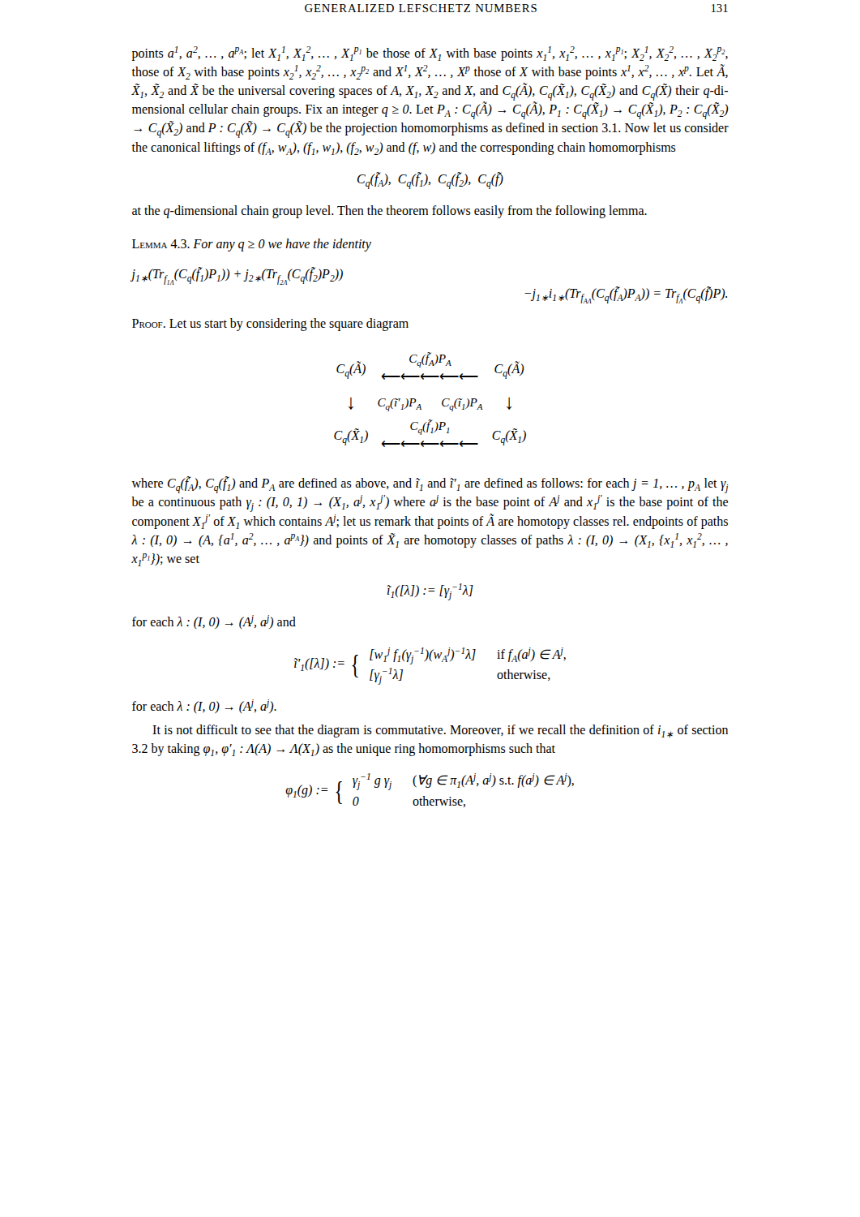GENERALIZED LEFSCHETZ NUMBERS 131
points a1, a2, … , apA; let X11, X12, … , X1p1 be those of X1 with base points x11, x12, … , x1p1; X21, X22, … , X2p2, those of X2 with base points x21, x22, … , x2p2 and X1, X2, … , Xp those of X with base points x1, x2, … , xp. Let Ã, X̃1, X̃2 and X̃ be the universal covering spaces of A, X1, X2 and X, and Cq(Ã), Cq(X̃1), Cq(X̃2) and Cq(X̃) their q-dimensional cellular chain groups. Fix an integer q ≥ 0. Let PA : Cq(Ã) → Cq(Ã), P1 : Cq(X̃1) → Cq(X̃1), P2 : Cq(X̃2) → Cq(X̃2) and P : Cq(X̃) → Cq(X̃) be the projection homomorphisms as defined in section 3.1. Now let us consider the canonical liftings of (fA, wA), (f1, w1), (f2, w2) and (f, w) and the corresponding chain homomorphisms
Cq(f̃A), Cq(f̃1), Cq(f̃2), Cq(f̃)
at the q-dimensional chain group level. Then the theorem follows easily from the following lemma.
Lemma 4.3. For any q ≥ 0 we have the identity
j1∗(Trf1Λ(Cq(f̃1)P1)) + j2∗(Trf2Λ(Cq(f̃2)P2)) −j1∗i1∗(TrfAΛ(Cq(f̃A)PA)) = TrfΛ(Cq(f̃)P).
Proof. Let us start by considering the square diagram
| C q (Ã) | C q (f̃ A )P A ⟵⟵⟵⟵⟵ | C q (Ã) |
| ↓ | C q (ĩ′ 1 )P A C q (ĩ 1 )P A | ↓ |
| C q (X̃ 1 ) | C q (f̃ 1 )P 1 ⟵⟵⟵⟵⟵ | C q (X̃ 1 ) |
where Cq(f̃A), Cq(f̃1) and PA are defined as above, and ĩ1 and ĩ′1 are defined as follows: for each j = 1, … , pA let γj be a continuous path γj : (I, 0, 1) → (X1, aj, x1j′) where aj is the base point of Aj and x1j′ is the base point of the component X1j′ of X1 which contains Aj; let us remark that points of Ã are homotopy classes rel. endpoints of paths λ : (I, 0) → (A, {a1, a2, … , apA}) and points of X̃1 are homotopy classes of paths λ : (I, 0) → (X1, {x11, x12, … , x1p1}); we set
ĩ1([λ]) := [γj−1λ]
for each λ : (I, 0) → (Aj, aj) and
ĩ′1([λ]) := { [w1j f1(γj−1)(wAj)−1λ] if fA(aj) ∈ Aj, [γj−1λ] otherwise,
for each λ : (I, 0) → (Aj, aj).
It is not difficult to see that the diagram is commutative. Moreover, if we recall the definition of i1∗ of section 3.2 by taking φ1, φ′1 : Λ(A) → Λ(X1) as the unique ring homomorphisms such that
φ1(g) := { γj−1 g γj (∀g ∈ π1(Aj, aj) s.t. f(aj) ∈ Aj), 0 otherwise,